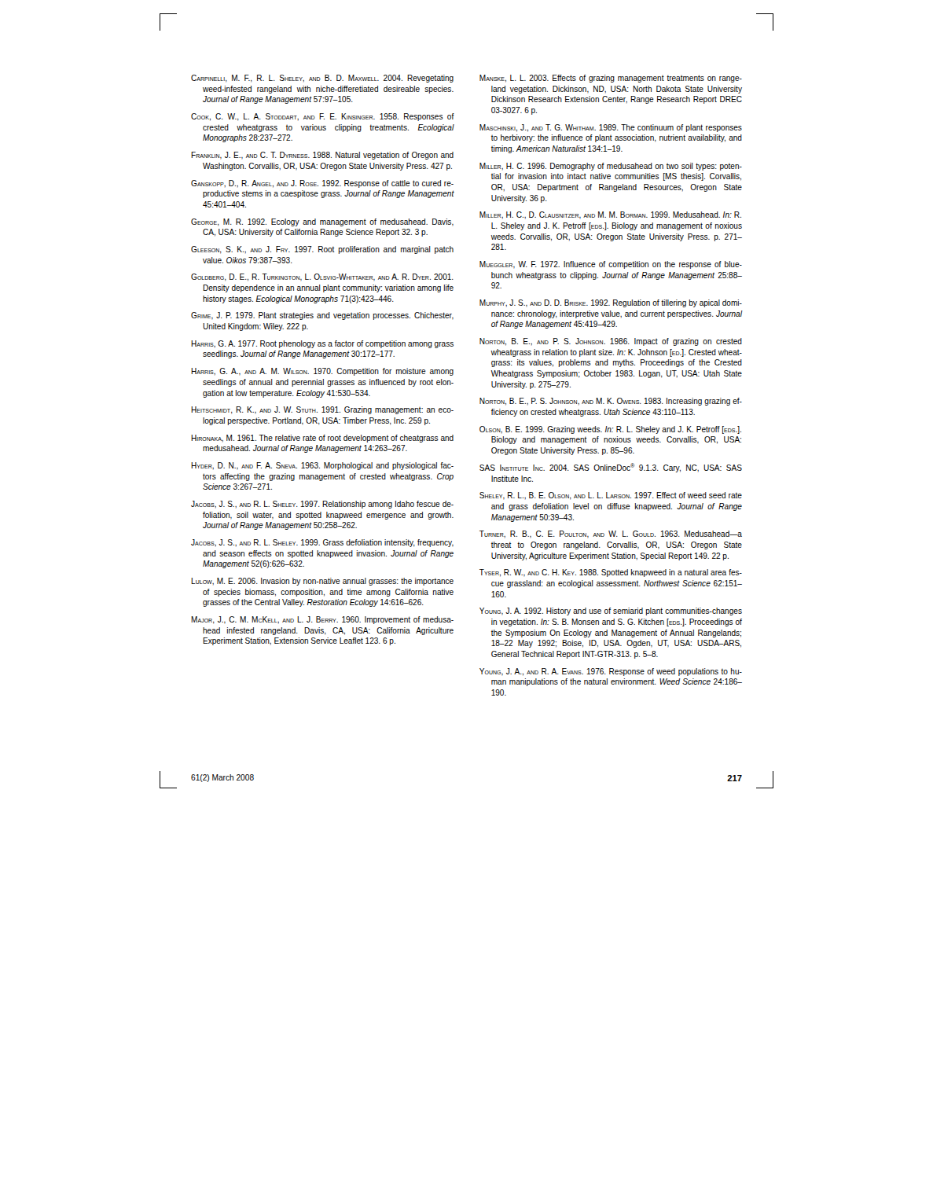Carpinelli, M. F., R. L. Sheley, and B. D. Maxwell. 2004. Revegetating weed-infested rangeland with niche-differetiated desireable species. Journal of Range Management 57:97–105.
Cook, C. W., L. A. Stoddart, and F. E. Kinsinger. 1958. Responses of crested wheatgrass to various clipping treatments. Ecological Monographs 28:237–272.
Franklin, J. E., and C. T. Dyrness. 1988. Natural vegetation of Oregon and Washington. Corvallis, OR, USA: Oregon State University Press. 427 p.
Ganskopp, D., R. Angel, and J. Rose. 1992. Response of cattle to cured reproductive stems in a caespitose grass. Journal of Range Management 45:401–404.
George, M. R. 1992. Ecology and management of medusahead. Davis, CA, USA: University of California Range Science Report 32. 3 p.
Gleeson, S. K., and J. Fry. 1997. Root proliferation and marginal patch value. Oikos 79:387–393.
Goldberg, D. E., R. Turkington, L. Olsvig-Whittaker, and A. R. Dyer. 2001. Density dependence in an annual plant community: variation among life history stages. Ecological Monographs 71(3):423–446.
Grime, J. P. 1979. Plant strategies and vegetation processes. Chichester, United Kingdom: Wiley. 222 p.
Harris, G. A. 1977. Root phenology as a factor of competition among grass seedlings. Journal of Range Management 30:172–177.
Harris, G. A., and A. M. Wilson. 1970. Competition for moisture among seedlings of annual and perennial grasses as influenced by root elongation at low temperature. Ecology 41:530–534.
Heitschmidt, R. K., and J. W. Stuth. 1991. Grazing management: an ecological perspective. Portland, OR, USA: Timber Press, Inc. 259 p.
Hironaka, M. 1961. The relative rate of root development of cheatgrass and medusahead. Journal of Range Management 14:263–267.
Hyder, D. N., and F. A. Sneva. 1963. Morphological and physiological factors affecting the grazing management of crested wheatgrass. Crop Science 3:267–271.
Jacobs, J. S., and R. L. Sheley. 1997. Relationship among Idaho fescue defoliation, soil water, and spotted knapweed emergence and growth. Journal of Range Management 50:258–262.
Jacobs, J. S., and R. L. Sheley. 1999. Grass defoliation intensity, frequency, and season effects on spotted knapweed invasion. Journal of Range Management 52(6):626–632.
Lulow, M. E. 2006. Invasion by non-native annual grasses: the importance of species biomass, composition, and time among California native grasses of the Central Valley. Restoration Ecology 14:616–626.
Major, J., C. M. McKell, and L. J. Berry. 1960. Improvement of medusahead infested rangeland. Davis, CA, USA: California Agriculture Experiment Station, Extension Service Leaflet 123. 6 p.
Manske, L. L. 2003. Effects of grazing management treatments on rangeland vegetation. Dickinson, ND, USA: North Dakota State University Dickinson Research Extension Center, Range Research Report DREC 03-3027. 6 p.
Maschinski, J., and T. G. Whitham. 1989. The continuum of plant responses to herbivory: the influence of plant association, nutrient availability, and timing. American Naturalist 134:1–19.
Miller, H. C. 1996. Demography of medusahead on two soil types: potential for invasion into intact native communities [MS thesis]. Corvallis, OR, USA: Department of Rangeland Resources, Oregon State University. 36 p.
Miller, H. C., D. Clausnitzer, and M. M. Borman. 1999. Medusahead. In: R. L. Sheley and J. K. Petroff [eds.]. Biology and management of noxious weeds. Corvallis, OR, USA: Oregon State University Press. p. 271–281.
Mueggler, W. F. 1972. Influence of competition on the response of bluebunch wheatgrass to clipping. Journal of Range Management 25:88–92.
Murphy, J. S., and D. D. Briske. 1992. Regulation of tillering by apical dominance: chronology, interpretive value, and current perspectives. Journal of Range Management 45:419–429.
Norton, B. E., and P. S. Johnson. 1986. Impact of grazing on crested wheatgrass in relation to plant size. In: K. Johnson [ed.]. Crested wheatgrass: its values, problems and myths. Proceedings of the Crested Wheatgrass Symposium; October 1983. Logan, UT, USA: Utah State University. p. 275–279.
Norton, B. E., P. S. Johnson, and M. K. Owens. 1983. Increasing grazing efficiency on crested wheatgrass. Utah Science 43:110–113.
Olson, B. E. 1999. Grazing weeds. In: R. L. Sheley and J. K. Petroff [eds.]. Biology and management of noxious weeds. Corvallis, OR, USA: Oregon State University Press. p. 85–96.
SAS Institute Inc. 2004. SAS OnlineDoc® 9.1.3. Cary, NC, USA: SAS Institute Inc.
Sheley, R. L., B. E. Olson, and L. L. Larson. 1997. Effect of weed seed rate and grass defoliation level on diffuse knapweed. Journal of Range Management 50:39–43.
Turner, R. B., C. E. Poulton, and W. L. Gould. 1963. Medusahead—a threat to Oregon rangeland. Corvallis, OR, USA: Oregon State University, Agriculture Experiment Station, Special Report 149. 22 p.
Tyser, R. W., and C. H. Key. 1988. Spotted knapweed in a natural area fescue grassland: an ecological assessment. Northwest Science 62:151–160.
Young, J. A. 1992. History and use of semiarid plant communities-changes in vegetation. In: S. B. Monsen and S. G. Kitchen [eds.]. Proceedings of the Symposium On Ecology and Management of Annual Rangelands; 18–22 May 1992; Boise, ID, USA. Ogden, UT, USA: USDA–ARS, General Technical Report INT-GTR-313. p. 5–8.
Young, J. A., and R. A. Evans. 1976. Response of weed populations to human manipulations of the natural environment. Weed Science 24:186–190.
61(2) March 2008 217